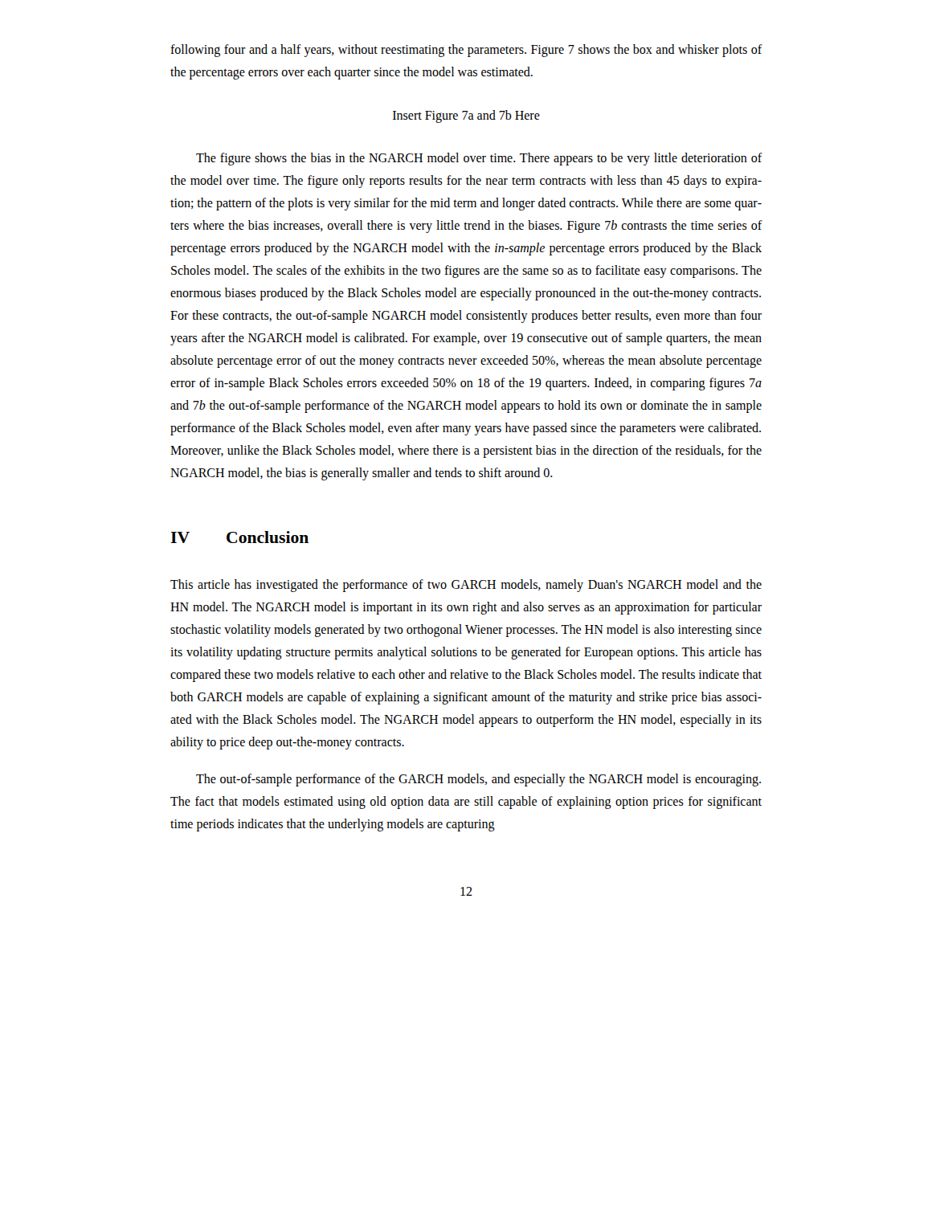following four and a half years, without reestimating the parameters. Figure 7 shows the box and whisker plots of the percentage errors over each quarter since the model was estimated.
Insert Figure 7a and 7b Here
The figure shows the bias in the NGARCH model over time. There appears to be very little deterioration of the model over time. The figure only reports results for the near term contracts with less than 45 days to expiration; the pattern of the plots is very similar for the mid term and longer dated contracts. While there are some quarters where the bias increases, overall there is very little trend in the biases. Figure 7b contrasts the time series of percentage errors produced by the NGARCH model with the in-sample percentage errors produced by the Black Scholes model. The scales of the exhibits in the two figures are the same so as to facilitate easy comparisons. The enormous biases produced by the Black Scholes model are especially pronounced in the out-the-money contracts. For these contracts, the out-of-sample NGARCH model consistently produces better results, even more than four years after the NGARCH model is calibrated. For example, over 19 consecutive out of sample quarters, the mean absolute percentage error of out the money contracts never exceeded 50%, whereas the mean absolute percentage error of in-sample Black Scholes errors exceeded 50% on 18 of the 19 quarters. Indeed, in comparing figures 7a and 7b the out-of-sample performance of the NGARCH model appears to hold its own or dominate the in sample performance of the Black Scholes model, even after many years have passed since the parameters were calibrated. Moreover, unlike the Black Scholes model, where there is a persistent bias in the direction of the residuals, for the NGARCH model, the bias is generally smaller and tends to shift around 0.
IVConclusion
This article has investigated the performance of two GARCH models, namely Duan's NGARCH model and the HN model. The NGARCH model is important in its own right and also serves as an approximation for particular stochastic volatility models generated by two orthogonal Wiener processes. The HN model is also interesting since its volatility updating structure permits analytical solutions to be generated for European options. This article has compared these two models relative to each other and relative to the Black Scholes model. The results indicate that both GARCH models are capable of explaining a significant amount of the maturity and strike price bias associated with the Black Scholes model. The NGARCH model appears to outperform the HN model, especially in its ability to price deep out-the-money contracts.
The out-of-sample performance of the GARCH models, and especially the NGARCH model is encouraging. The fact that models estimated using old option data are still capable of explaining option prices for significant time periods indicates that the underlying models are capturing
12